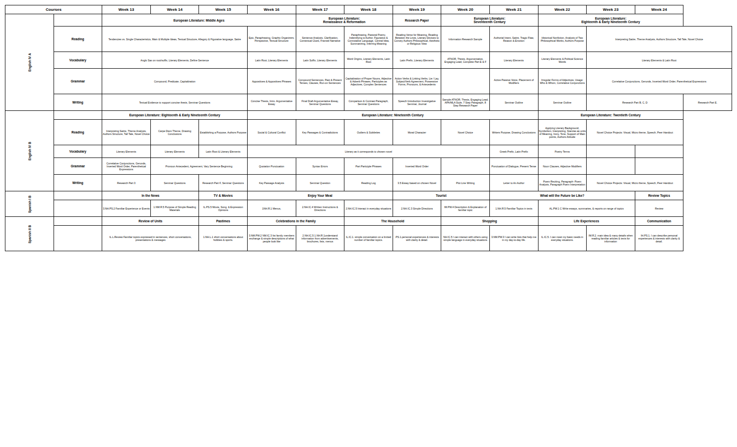| Courses | Week 13 | Week 14 | Week 15 | Week 16 | Week 17 | Week 18 | Week 19 | Week 20 | Week 21 | Week 22 | Week 23 | Week 24 |
| --- | --- | --- | --- | --- | --- | --- | --- | --- | --- | --- | --- | --- |
| English IV A | | European Literature: Middle Ages | European Literature: Renaissance & Reformation | Research Paper | European Literature: Seventeenth Century | European Literature: Eighteenth & Early Nineteenth Century |
| Reading | Tendencies vs. Single Characteristics, Main & Multiple Ideas, Textual Structure, Allegory & Figurative language, Satire | Epic, Paraphrasing, Graphic Organizers, Perspective, Textual Structure | Sentence Analysis, Clarification, Contextual Clues, Framed Narrative | Paraphrasing, Pastoral Poetry, Indentifying w Author, Figurative & Connotative Language, Central Idea, Summarizing, Inferring Meaning | Reading Verse for Meaning, Reading Between the Lines, Literary Devices to Convey Authors Philosophical, Aesthetic or Religious View | Information Research Sample | Authorial Intent, Satire, Tragic Flaw, Reason & Emotion | Historical Nonfiction, Analysis of Two Philosophical Works, Authors Purpose | Interpreting Satire, Theme Analysis, Authors Structure, Tall Tale, Novel Choice |
| Vocabulary | Anglo Sax on root/suffix, Literary Elements, Define Sentence | Latin Root, Literary Elements | Latin Suffix, Literary Elements | Word Origins, Literary Elements, Latin Root | Latin Prefix, Literary Elements | ATNOR, Thesis, Argumentative, Engaging Lead, Complete Part E & F | Literary Elements | Literary Elements & Political Science Words | Literary Elements & Latin Root |
| Grammar | Compound, Predicate, Capitalization | Appositives & Appositives Phrases | Compound Sentences, Past & Present Tenses, Clauses, Run-on Sentences | Capitalization of Proper Nouns, Adjective & Adverb Phrases, Participles as Adjectives, Complex Sentences | Action Verbs & Linking Verbs, Lie / Lay, Subject/Verb Agreement, Possessive Forms, Pronouns, & Antecedents | | Active Passive Voice, Placement of Modifiers | Irregular Forms of Adjectives, Usage: Who & Whom, Correlative Conjunctions | Correlative Conjunctions, Gerunds, Inverted Word Order, Parenthetical Expressions |
| Writing | Textual Evidence to support concise thesis, Seminar Questions | Concise Thesis, Intro. Argumentative Essay | Final Draft Argumentative Essay, Seminar Questions | Comparison & Contrast Paragraph, Seminar Questions | Speech Introduction Investigative Seminar, Journal | Sample ATNOR, Thesis, Engaging Lead, APA/MLA Style, 7 Step Paragraph, 8 Step Research Paper | Seminar Outline | Seminar Outline | Research Part B, C, D | Research Part E. |
| English IV B | | European Literature: Eighteenth & Early Nineteenth Century | European Literature: Nineteenth Century | European Literature: Twentieth Century |
| Reading | Interpreting Satire, Theme Analysis, Authors Structure, Tall Tale, Novel Choice | Carpe Diem Theme, Drawing Conclusions | Establishing a Purpose, Authors Purpose | Social & Cultural Conflict | Key Passages & Contradictions | Outliers & Subtleties | Moral Character | Novel Choice | Writers Purpose, Drawing Conclusions | Applying Literary Background, Symbolism, Interpreting, Stanzas as units of Meaning, Irony, Tone, Support of Main points, Authors Attitude | Novel Choice Projects: Visual, Micro theme, Speech, Peer Handout |
| Vocabulary | Literary Elements | Literary Elements | Latin Root & Literary Elements | Literary as it corresponds to chosen novel | Greek Prefix, Latin Prefix | Poetry Terms | | |
| Grammar | Correlative Conjunctions, Gerunds, Inverted Word Order, Parenthetical Expressions | Pronoun Antecedent, Agreement, Vary Sentence Beginning | Quotation Punctuation | Syntax Errors | Part Participle Phrases | Inverted Word Order | | Punctuation of Dialogue, Present Tense | Noun Clauses, Adjective Modifiers | | |
| Writing | Research Part 3 | Seminar Questions | Research Part F, Seminar Questions | Key Passage Analysis | Seminar Question | Reading Log | 3.5 Essay based on chosen Novel | Plot Line Writing | Letter to An Author | Poem Reciting, Paragraph- Poem Analysis, Paragraph Poem Interpretation | Novel Choice Projects: Visual, Micro theme, Speech, Peer Handout |
| Spanish I B | | In the News | TV & Movies | Enjoy Your Meal | Tourist | What will the Future be Like? | Review Topics |
| | 3.NH.PS.2 Familiar Experience or Events | 1.NM.R.5 Purpose of Simple Reading Materials | IL.PS.5 Movie, Song, & Expression Opinions | 1NH.R.1 Menus, | 2.NH.IC.4 Written Instructions & Directions | 2.NH.IC.5 Interact in everyday situations | 2.NH.IC.3 Simple Directions | IM.PW.4 Description & Explanation of familiar topic | 1.NH.R.5 Familiar Topics in texts | AL.PW.1 C Write essays, summaries, & reports on range of topics | Review |
| Spanish II B | | Review of Units | Pastimes | Celebrations in the Family | The Household | Shopping | Life Experiences | Communication |
| | IL.L.Review Familiar topics expressed in sentences, short conversations, presentations & messages | 1.NH.L.1 short conversations about hobbies & sports. | 3.NM.PW.2 NM.IC.3 list family members exchange & simple descriptions of what people look like | 2.NH.IC.5 1.NH.R.1understand information from advertisements, brochures, lists, menus | IL.IC.1. simple conversation on a limited number of familiar topics. | .PS.1.personal experiences & interests with clarity & detail. | NH.IC.5 I can interact with others using simple language in everyday situations | 3.NM.PW.3 I can write lists that help me in my day-to-day life. | IL.IC.5. I can meet my basic needs in everyday situations. | IM.R.2. main idea & many details when reading familiar articles & texts for information | IH.PS.1. I can describe personal experiences & interests with clarity & detail. |